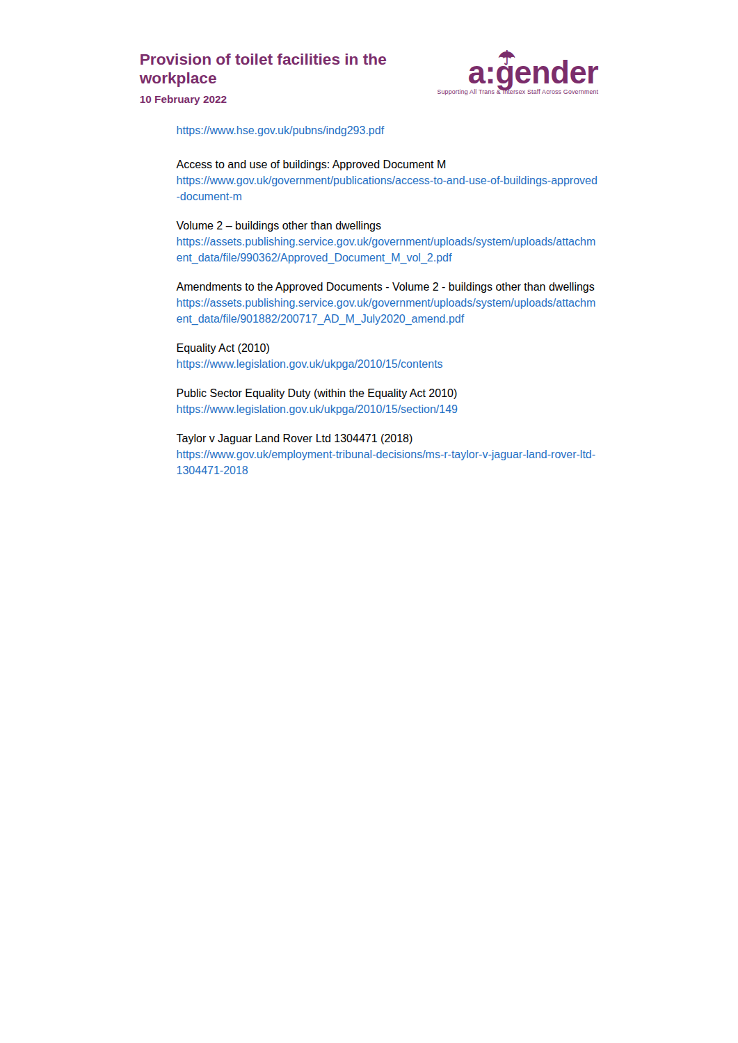Provision of toilet facilities in the workplace
10 February 2022
☂a:gender
Supporting All Trans & Intersex Staff Across Government
https://www.hse.gov.uk/pubns/indg293.pdf
Access to and use of buildings: Approved Document M https://www.gov.uk/government/publications/access-to-and-use-of-buildings-approved-document-m
Volume 2 – buildings other than dwellings https://assets.publishing.service.gov.uk/government/uploads/system/uploads/attachment_data/file/990362/Approved_Document_M_vol_2.pdf
Amendments to the Approved Documents - Volume 2 - buildings other than dwellings https://assets.publishing.service.gov.uk/government/uploads/system/uploads/attachment_data/file/901882/200717_AD_M_July2020_amend.pdf
Equality Act (2010) https://www.legislation.gov.uk/ukpga/2010/15/contents
Public Sector Equality Duty (within the Equality Act 2010) https://www.legislation.gov.uk/ukpga/2010/15/section/149
Taylor v Jaguar Land Rover Ltd 1304471 (2018) https://www.gov.uk/employment-tribunal-decisions/ms-r-taylor-v-jaguar-land-rover-ltd-1304471-2018